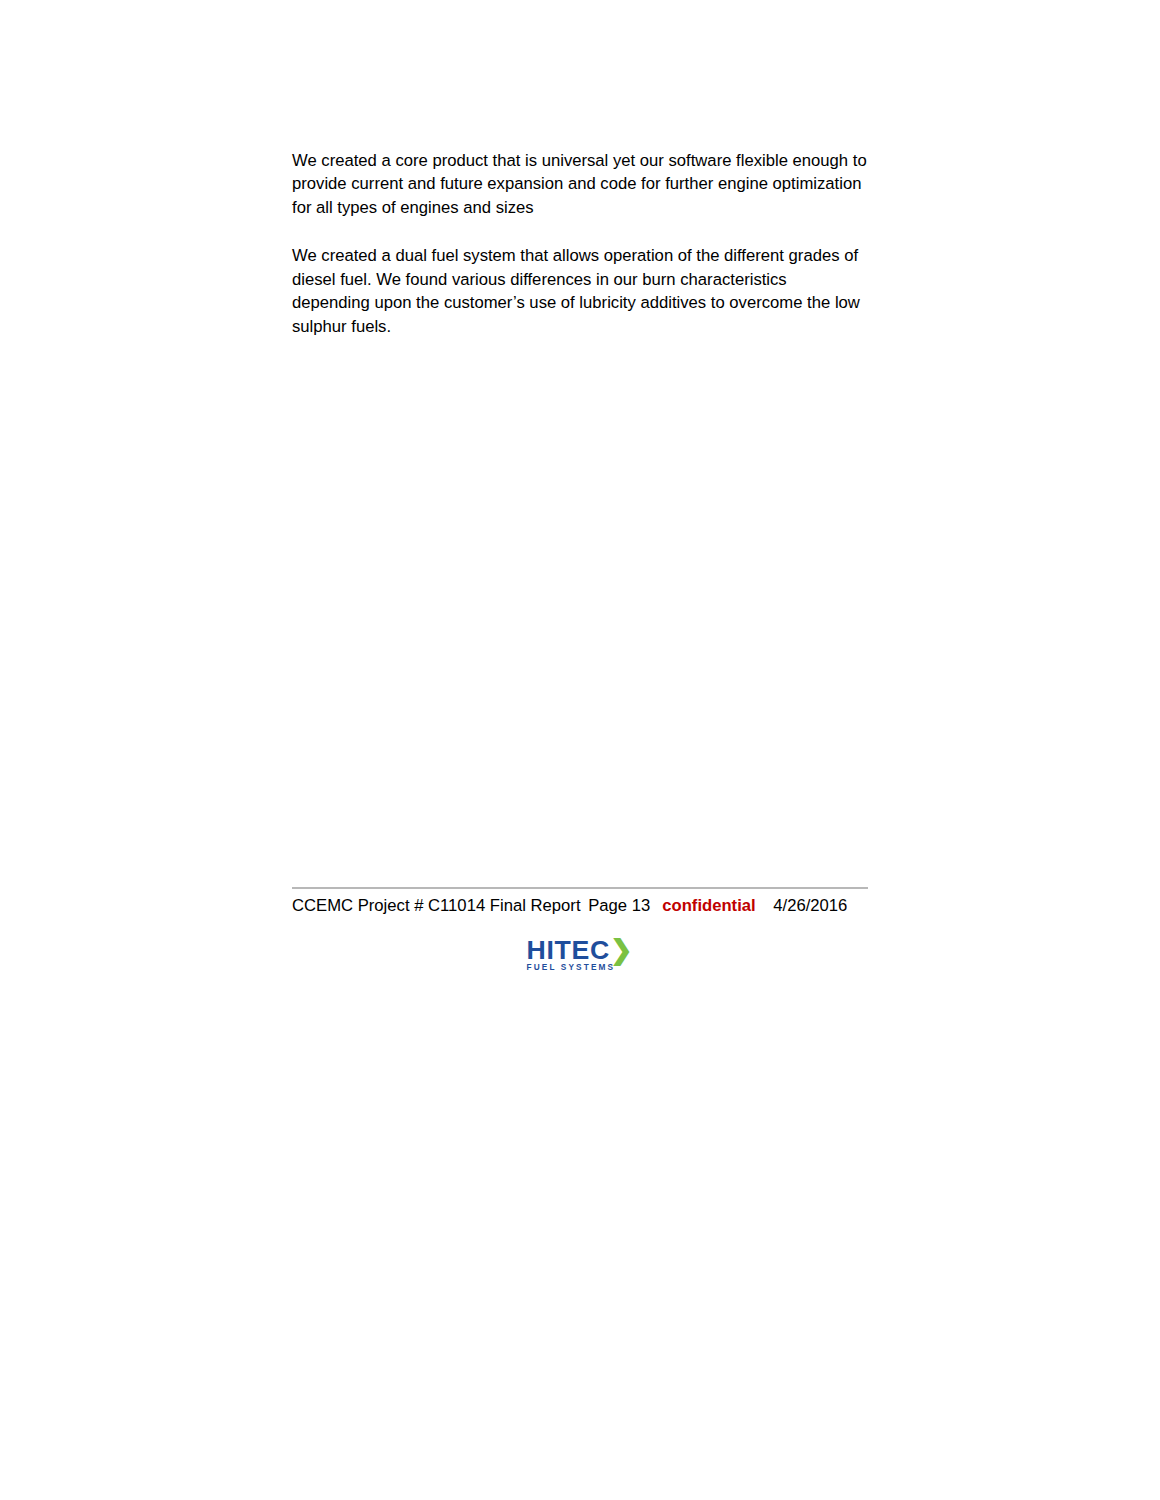We created a core product that is universal yet our software flexible enough to provide current and future expansion and code for further engine optimization for all types of engines and sizes
We created a dual fuel system that allows operation of the different grades of diesel fuel. We found various differences in our burn characteristics depending upon the customer’s use of lubricity additives to overcome the low sulphur fuels.
CCEMC Project # C11014 Final Report Page 13 confidential 4/26/2016
HITEC❯
FUEL SYSTEMS